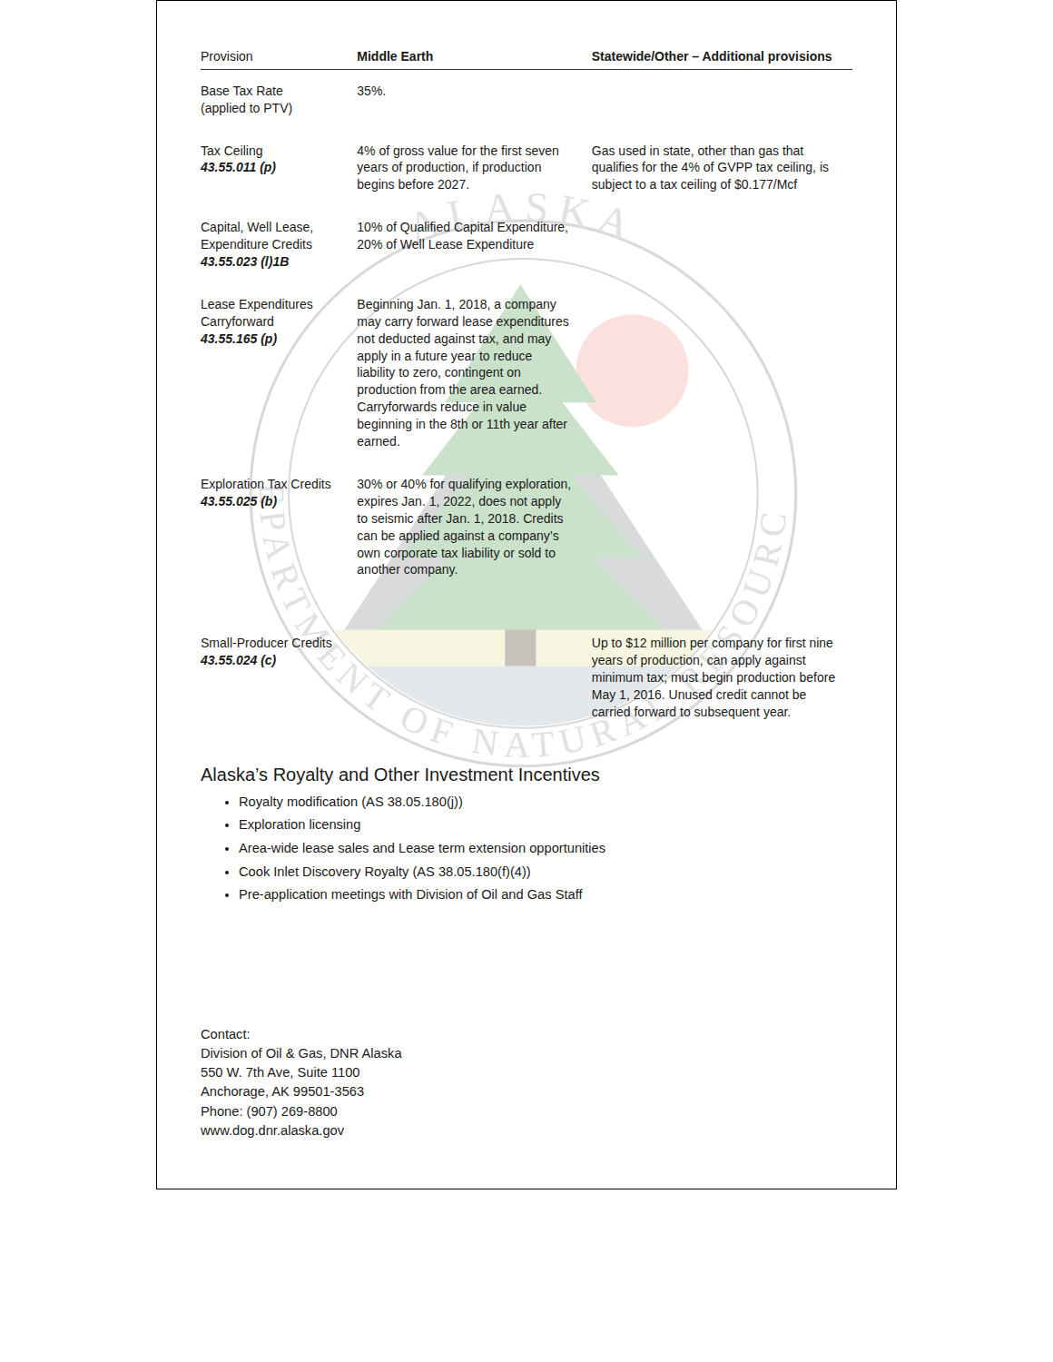ALASKA DEPARTMENT OF NATURAL RESOURCES
| Provision | Middle Earth | Statewide/Other – Additional provisions |
| --- | --- | --- |
| Base Tax Rate (applied to PTV) | 35%. | |
| Tax Ceiling 43.55.011 (p) | 4% of gross value for the first seven years of production, if production begins before 2027. | Gas used in state, other than gas that qualifies for the 4% of GVPP tax ceiling, is subject to a tax ceiling of $0.177/Mcf |
| Capital, Well Lease, Expenditure Credits 43.55.023 (l)1B | 10% of Qualified Capital Expenditure, 20% of Well Lease Expenditure | |
| Lease Expenditures Carryforward 43.55.165 (p) | Beginning Jan. 1, 2018, a company may carry for­ward lease expenditures not deducted against tax, and may apply in a future year to reduce liability to zero, contingent on production from the area earned. Carryforwards reduce in value beginning in the 8th or 11th year after earned. | |
| Exploration Tax Credits 43.55.025 (b) | 30% or 40% for qualifying exploration, expires Jan. 1, 2022, does not apply to seismic after Jan. 1, 2018. Credits can be applied against a company’s own corporate tax liability or sold to another company. | |
| Small-Producer Credits 43.55.024 (c) | | Up to $12 million per company for first nine years of production, can apply against minimum tax; must begin production before May 1, 2016. Unused credit cannot be carried forward to subsequent year. |
Alaska’s Royalty and Other Investment Incentives
Royalty modification (AS 38.05.180(j))
Exploration licensing
Area-wide lease sales and Lease term extension opportunities
Cook Inlet Discovery Royalty (AS 38.05.180(f)(4))
Pre-application meetings with Division of Oil and Gas Staff
Contact:
Division of Oil & Gas, DNR Alaska
550 W. 7th Ave, Suite 1100
Anchorage, AK 99501-3563
Phone: (907) 269-8800
www.dog.dnr.alaska.gov